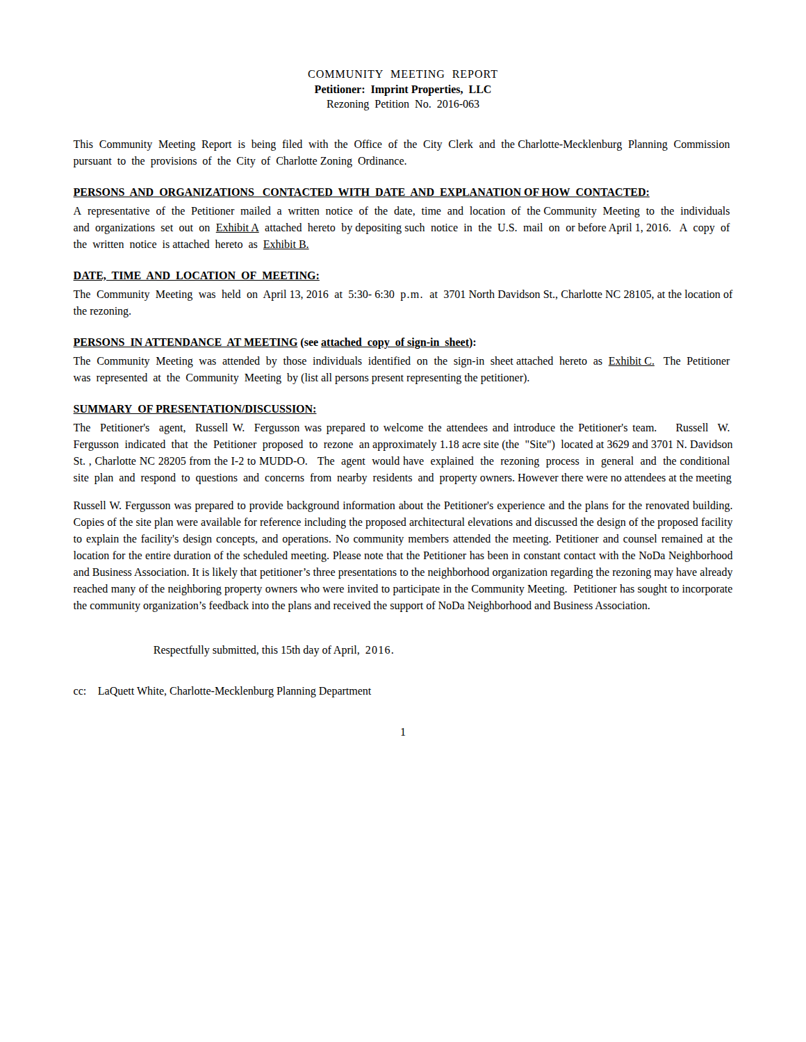COMMUNITY MEETING REPORT
Petitioner: Imprint Properties, LLC
Rezoning Petition No. 2016-063
This Community Meeting Report is being filed with the Office of the City Clerk and the Charlotte-Mecklenburg Planning Commission pursuant to the provisions of the City of Charlotte Zoning Ordinance.
PERSONS AND ORGANIZATIONS CONTACTED WITH DATE AND EXPLANATION OF HOW CONTACTED:
A representative of the Petitioner mailed a written notice of the date, time and location of the Community Meeting to the individuals and organizations set out on Exhibit A attached hereto by depositing such notice in the U.S. mail on or before April 1, 2016. A copy of the written notice is attached hereto as Exhibit B.
DATE, TIME AND LOCATION OF MEETING:
The Community Meeting was held on April 13, 2016 at 5:30- 6:30 p.m. at 3701 North Davidson St., Charlotte NC 28105, at the location of the rezoning.
PERSONS IN ATTENDANCE AT MEETING (see attached copy of sign-in sheet):
The Community Meeting was attended by those individuals identified on the sign-in sheet attached hereto as Exhibit C. The Petitioner was represented at the Community Meeting by (list all persons present representing the petitioner).
SUMMARY OF PRESENTATION/DISCUSSION:
The Petitioner's agent, Russell W. Fergusson was prepared to welcome the attendees and introduce the Petitioner's team. Russell W. Fergusson indicated that the Petitioner proposed to rezone an approximately 1.18 acre site (the "Site") located at 3629 and 3701 N. Davidson St. , Charlotte NC 28205 from the I-2 to MUDD-O. The agent would have explained the rezoning process in general and the conditional site plan and respond to questions and concerns from nearby residents and property owners. However there were no attendees at the meeting
Russell W. Fergusson was prepared to provide background information about the Petitioner's experience and the plans for the renovated building. Copies of the site plan were available for reference including the proposed architectural elevations and discussed the design of the proposed facility to explain the facility's design concepts, and operations. No community members attended the meeting. Petitioner and counsel remained at the location for the entire duration of the scheduled meeting. Please note that the Petitioner has been in constant contact with the NoDa Neighborhood and Business Association. It is likely that petitioner’s three presentations to the neighborhood organization regarding the rezoning may have already reached many of the neighboring property owners who were invited to participate in the Community Meeting. Petitioner has sought to incorporate the community organization’s feedback into the plans and received the support of NoDa Neighborhood and Business Association.
Respectfully submitted, this 15th day of April, 2016.
cc: LaQuett White, Charlotte-Mecklenburg Planning Department
1